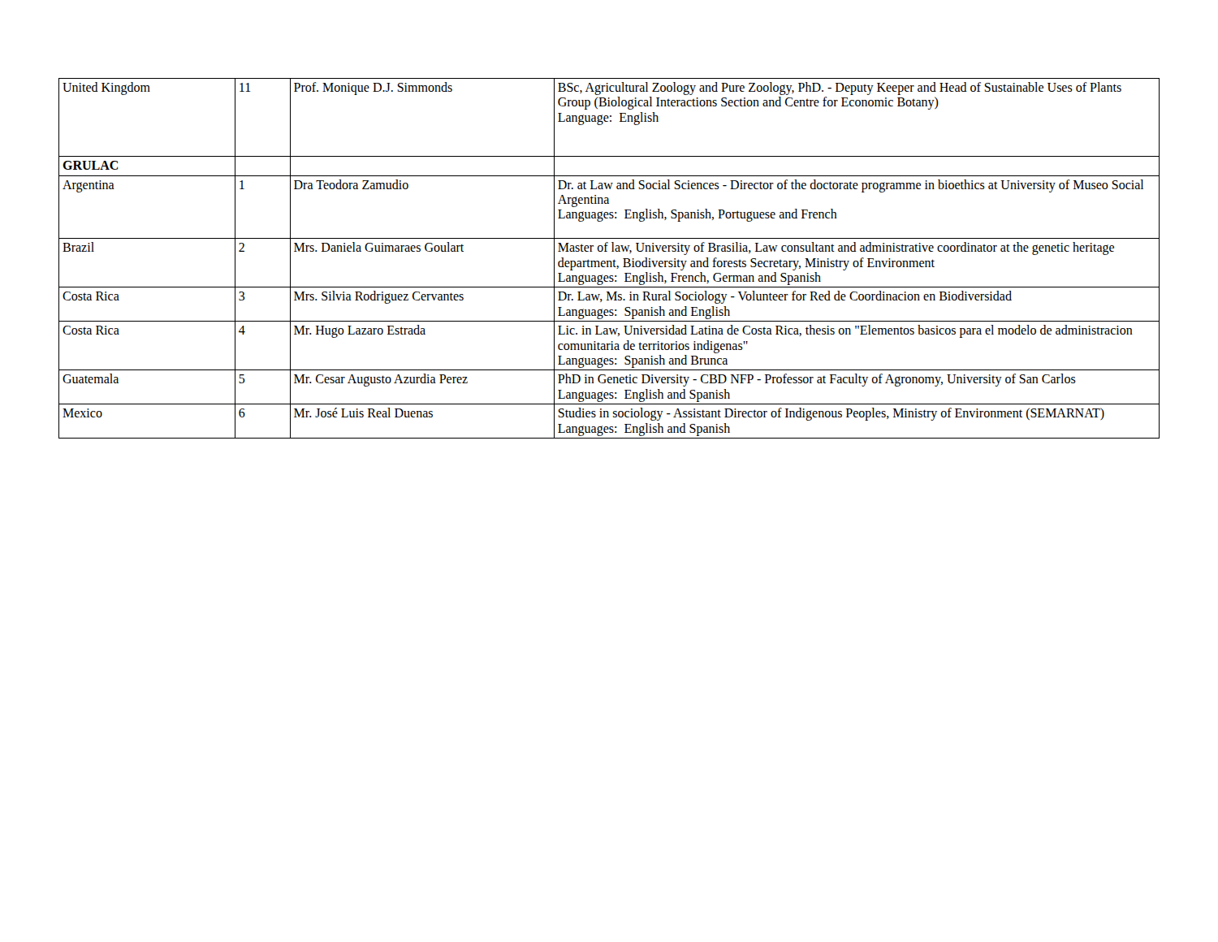| United Kingdom | 11 | Prof. Monique D.J. Simmonds | BSc, Agricultural Zoology and Pure Zoology, PhD. - Deputy Keeper and Head of Sustainable Uses of Plants Group (Biological Interactions Section and Centre for Economic Botany) Language: English |
| GRULAC | | | |
| Argentina | 1 | Dra Teodora Zamudio | Dr. at Law and Social Sciences - Director of the doctorate programme in bioethics at University of Museo Social Argentina Languages: English, Spanish, Portuguese and French |
| Brazil | 2 | Mrs. Daniela Guimaraes Goulart | Master of law, University of Brasilia, Law consultant and administrative coordinator at the genetic heritage department, Biodiversity and forests Secretary, Ministry of Environment Languages: English, French, German and Spanish |
| Costa Rica | 3 | Mrs. Silvia Rodriguez Cervantes | Dr. Law, Ms. in Rural Sociology - Volunteer for Red de Coordinacion en Biodiversidad Languages: Spanish and English |
| Costa Rica | 4 | Mr. Hugo Lazaro Estrada | Lic. in Law, Universidad Latina de Costa Rica, thesis on "Elementos basicos para el modelo de administracion comunitaria de territorios indigenas" Languages: Spanish and Brunca |
| Guatemala | 5 | Mr. Cesar Augusto Azurdia Perez | PhD in Genetic Diversity - CBD NFP - Professor at Faculty of Agronomy, University of San Carlos Languages: English and Spanish |
| Mexico | 6 | Mr. José Luis Real Duenas | Studies in sociology - Assistant Director of Indigenous Peoples, Ministry of Environment (SEMARNAT) Languages: English and Spanish |